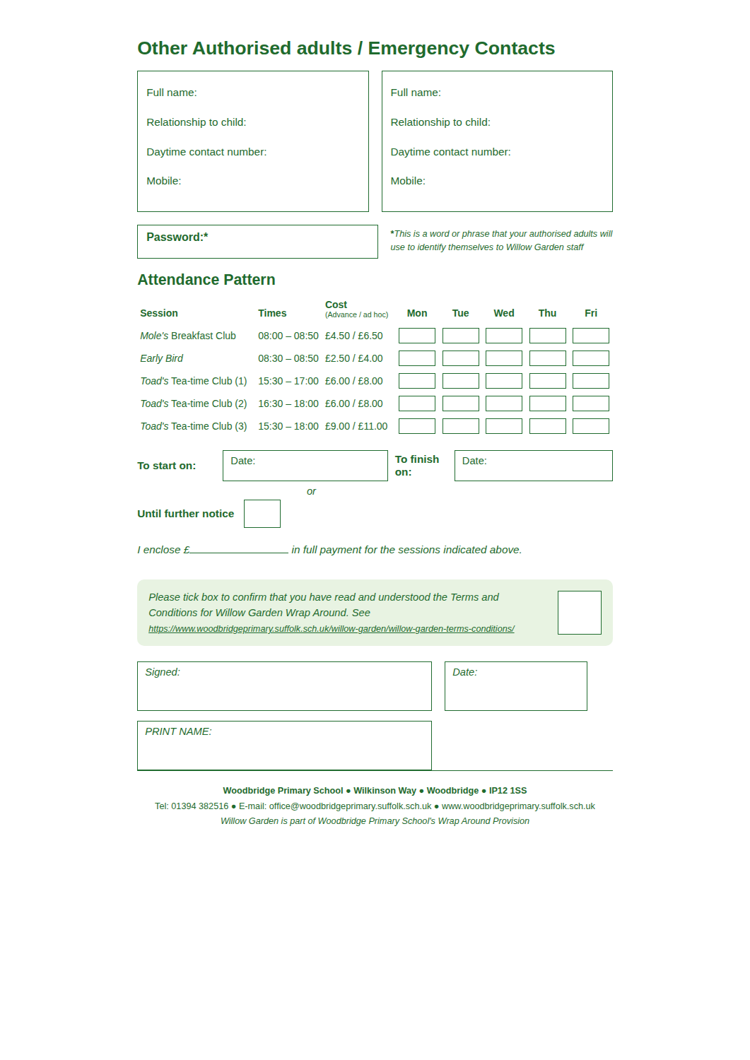Other Authorised adults / Emergency Contacts
Full name:
Relationship to child:
Daytime contact number:
Mobile:
Full name:
Relationship to child:
Daytime contact number:
Mobile:
Password:*
*This is a word or phrase that your authorised adults will use to identify themselves to Willow Garden staff
Attendance Pattern
| Session | Times | Cost (Advance / ad hoc) | Mon | Tue | Wed | Thu | Fri |
| --- | --- | --- | --- | --- | --- | --- | --- |
| Mole's Breakfast Club | 08:00 – 08:50 | £4.50 / £6.50 | | | | | |
| Early Bird | 08:30 – 08:50 | £2.50 / £4.00 | | | | | |
| Toad's Tea-time Club (1) | 15:30 – 17:00 | £6.00 / £8.00 | | | | | |
| Toad's Tea-time Club (2) | 16:30 – 18:00 | £6.00 / £8.00 | | | | | |
| Toad's Tea-time Club (3) | 15:30 – 18:00 | £9.00 / £11.00 | | | | | |
To start on:
Date:
To finish on:
Date:
or
Until further notice
I enclose £ in full payment for the sessions indicated above.
Please tick box to confirm that you have read and understood the Terms and Conditions for Willow Garden Wrap Around. See
https://www.woodbridgeprimary.suffolk.sch.uk/willow-garden/willow-garden-terms-conditions/
Signed:
Date:
PRINT NAME:
Woodbridge Primary School ● Wilkinson Way ● Woodbridge ● IP12 1SS
Tel: 01394 382516 ● E-mail: office@woodbridgeprimary.suffolk.sch.uk ● www.woodbridgeprimary.suffolk.sch.uk
Willow Garden is part of Woodbridge Primary School's Wrap Around Provision